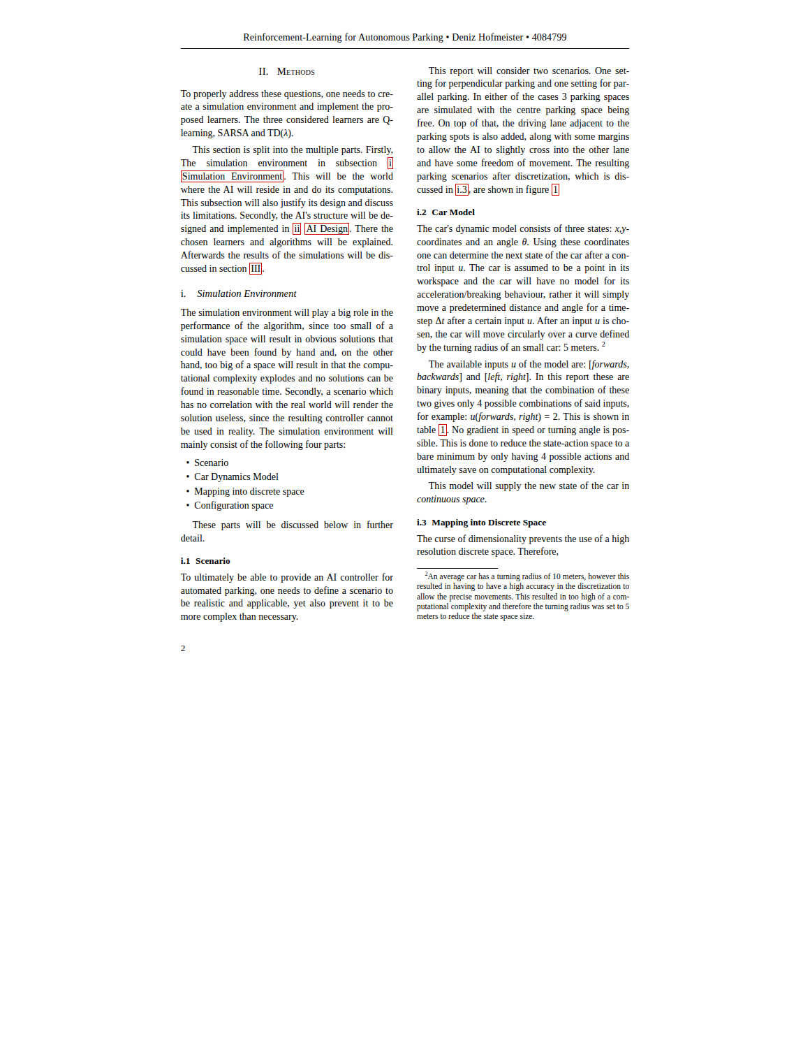Reinforcement-Learning for Autonomous Parking • Deniz Hofmeister • 4084799
II. Methods
To properly address these questions, one needs to create a simulation environment and implement the proposed learners. The three considered learners are Q-learning, SARSA and TD(λ).
This section is split into the multiple parts. Firstly, The simulation environment in subsection i Simulation Environment. This will be the world where the AI will reside in and do its computations. This subsection will also justify its design and discuss its limitations. Secondly, the AI's structure will be designed and implemented in ii AI Design. There the chosen learners and algorithms will be explained. Afterwards the results of the simulations will be discussed in section III.
i. Simulation Environment
The simulation environment will play a big role in the performance of the algorithm, since too small of a simulation space will result in obvious solutions that could have been found by hand and, on the other hand, too big of a space will result in that the computational complexity explodes and no solutions can be found in reasonable time. Secondly, a scenario which has no correlation with the real world will render the solution useless, since the resulting controller cannot be used in reality. The simulation environment will mainly consist of the following four parts:
Scenario
Car Dynamics Model
Mapping into discrete space
Configuration space
These parts will be discussed below in further detail.
i.1 Scenario
To ultimately be able to provide an AI controller for automated parking, one needs to define a scenario to be realistic and applicable, yet also prevent it to be more complex than necessary.
This report will consider two scenarios. One setting for perpendicular parking and one setting for parallel parking. In either of the cases 3 parking spaces are simulated with the centre parking space being free. On top of that, the driving lane adjacent to the parking spots is also added, along with some margins to allow the AI to slightly cross into the other lane and have some freedom of movement. The resulting parking scenarios after discretization, which is discussed in i.3, are shown in figure 1
i.2 Car Model
The car's dynamic model consists of three states: x,y-coordinates and an angle θ. Using these coordinates one can determine the next state of the car after a control input u. The car is assumed to be a point in its workspace and the car will have no model for its acceleration/breaking behaviour, rather it will simply move a predetermined distance and angle for a time-step Δt after a certain input u. After an input u is chosen, the car will move circularly over a curve defined by the turning radius of an small car: 5 meters. 2
The available inputs u of the model are: [forwards, backwards] and [left, right]. In this report these are binary inputs, meaning that the combination of these two gives only 4 possible combinations of said inputs, for example: u(forwards, right) = 2. This is shown in table 1. No gradient in speed or turning angle is possible. This is done to reduce the state-action space to a bare minimum by only having 4 possible actions and ultimately save on computational complexity.
This model will supply the new state of the car in continuous space.
i.3 Mapping into Discrete Space
The curse of dimensionality prevents the use of a high resolution discrete space. Therefore,
2An average car has a turning radius of 10 meters, however this resulted in having to have a high accuracy in the discretization to allow the precise movements. This resulted in too high of a computational complexity and therefore the turning radius was set to 5 meters to reduce the state space size.
2